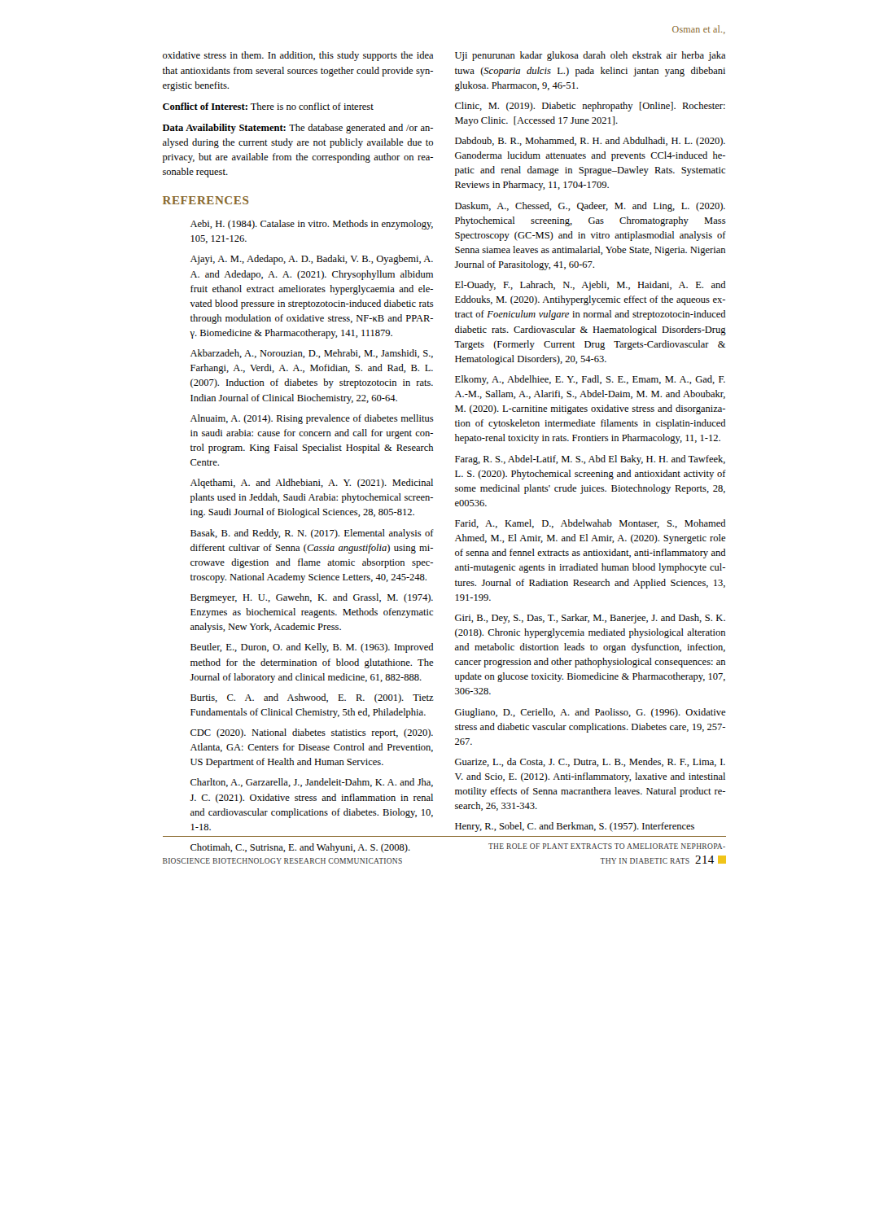Osman et al.,
oxidative stress in them. In addition, this study supports the idea that antioxidants from several sources together could provide synergistic benefits.
Conflict of Interest: There is no conflict of interest
Data Availability Statement: The database generated and /or analysed during the current study are not publicly available due to privacy, but are available from the corresponding author on reasonable request.
References
Aebi, H. (1984). Catalase in vitro. Methods in enzymology, 105, 121-126.
Ajayi, A. M., Adedapo, A. D., Badaki, V. B., Oyagbemi, A. A. and Adedapo, A. A. (2021). Chrysophyllum albidum fruit ethanol extract ameliorates hyperglycaemia and elevated blood pressure in streptozotocin-induced diabetic rats through modulation of oxidative stress, NF-κB and PPAR-γ. Biomedicine & Pharmacotherapy, 141, 111879.
Akbarzadeh, A., Norouzian, D., Mehrabi, M., Jamshidi, S., Farhangi, A., Verdi, A. A., Mofidian, S. and Rad, B. L. (2007). Induction of diabetes by streptozotocin in rats. Indian Journal of Clinical Biochemistry, 22, 60-64.
Alnuaim, A. (2014). Rising prevalence of diabetes mellitus in saudi arabia: cause for concern and call for urgent control program. King Faisal Specialist Hospital & Research Centre.
Alqethami, A. and Aldhebiani, A. Y. (2021). Medicinal plants used in Jeddah, Saudi Arabia: phytochemical screening. Saudi Journal of Biological Sciences, 28, 805-812.
Basak, B. and Reddy, R. N. (2017). Elemental analysis of different cultivar of Senna (Cassia angustifolia) using microwave digestion and flame atomic absorption spectroscopy. National Academy Science Letters, 40, 245-248.
Bergmeyer, H. U., Gawehn, K. and Grassl, M. (1974). Enzymes as biochemical reagents. Methods ofenzymatic analysis, New York, Academic Press.
Beutler, E., Duron, O. and Kelly, B. M. (1963). Improved method for the determination of blood glutathione. The Journal of laboratory and clinical medicine, 61, 882-888.
Burtis, C. A. and Ashwood, E. R. (2001). Tietz Fundamentals of Clinical Chemistry, 5th ed, Philadelphia.
CDC (2020). National diabetes statistics report, (2020). Atlanta, GA: Centers for Disease Control and Prevention, US Department of Health and Human Services.
Charlton, A., Garzarella, J., Jandeleit-Dahm, K. A. and Jha, J. C. (2021). Oxidative stress and inflammation in renal and cardiovascular complications of diabetes. Biology, 10, 1-18.
Chotimah, C., Sutrisna, E. and Wahyuni, A. S. (2008).
Uji penurunan kadar glukosa darah oleh ekstrak air herba jaka tuwa (Scoparia dulcis L.) pada kelinci jantan yang dibebani glukosa. Pharmacon, 9, 46-51.
Clinic, M. (2019). Diabetic nephropathy [Online]. Rochester: Mayo Clinic. [Accessed 17 June 2021].
Dabdoub, B. R., Mohammed, R. H. and Abdulhadi, H. L. (2020). Ganoderma lucidum attenuates and prevents CCl4-induced hepatic and renal damage in Sprague–Dawley Rats. Systematic Reviews in Pharmacy, 11, 1704-1709.
Daskum, A., Chessed, G., Qadeer, M. and Ling, L. (2020). Phytochemical screening, Gas Chromatography Mass Spectroscopy (GC-MS) and in vitro antiplasmodial analysis of Senna siamea leaves as antimalarial, Yobe State, Nigeria. Nigerian Journal of Parasitology, 41, 60-67.
El-Ouady, F., Lahrach, N., Ajebli, M., Haidani, A. E. and Eddouks, M. (2020). Antihyperglycemic effect of the aqueous extract of Foeniculum vulgare in normal and streptozotocin-induced diabetic rats. Cardiovascular & Haematological Disorders-Drug Targets (Formerly Current Drug Targets-Cardiovascular & Hematological Disorders), 20, 54-63.
Elkomy, A., Abdelhiee, E. Y., Fadl, S. E., Emam, M. A., Gad, F. A.-M., Sallam, A., Alarifi, S., Abdel-Daim, M. M. and Aboubakr, M. (2020). L-carnitine mitigates oxidative stress and disorganization of cytoskeleton intermediate filaments in cisplatin-induced hepato-renal toxicity in rats. Frontiers in Pharmacology, 11, 1-12.
Farag, R. S., Abdel-Latif, M. S., Abd El Baky, H. H. and Tawfeek, L. S. (2020). Phytochemical screening and antioxidant activity of some medicinal plants' crude juices. Biotechnology Reports, 28, e00536.
Farid, A., Kamel, D., Abdelwahab Montaser, S., Mohamed Ahmed, M., El Amir, M. and El Amir, A. (2020). Synergetic role of senna and fennel extracts as antioxidant, anti-inflammatory and anti-mutagenic agents in irradiated human blood lymphocyte cultures. Journal of Radiation Research and Applied Sciences, 13, 191-199.
Giri, B., Dey, S., Das, T., Sarkar, M., Banerjee, J. and Dash, S. K. (2018). Chronic hyperglycemia mediated physiological alteration and metabolic distortion leads to organ dysfunction, infection, cancer progression and other pathophysiological consequences: an update on glucose toxicity. Biomedicine & Pharmacotherapy, 107, 306-328.
Giugliano, D., Ceriello, A. and Paolisso, G. (1996). Oxidative stress and diabetic vascular complications. Diabetes care, 19, 257-267.
Guarize, L., da Costa, J. C., Dutra, L. B., Mendes, R. F., Lima, I. V. and Scio, E. (2012). Anti-inflammatory, laxative and intestinal motility effects of Senna macranthera leaves. Natural product research, 26, 331-343.
Henry, R., Sobel, C. and Berkman, S. (1957). Interferences
Bioscience Biotechnology Research Communications
The Role of Plant Extracts to Ameliorate Nephropa-
thy in Diabetic Rats 214